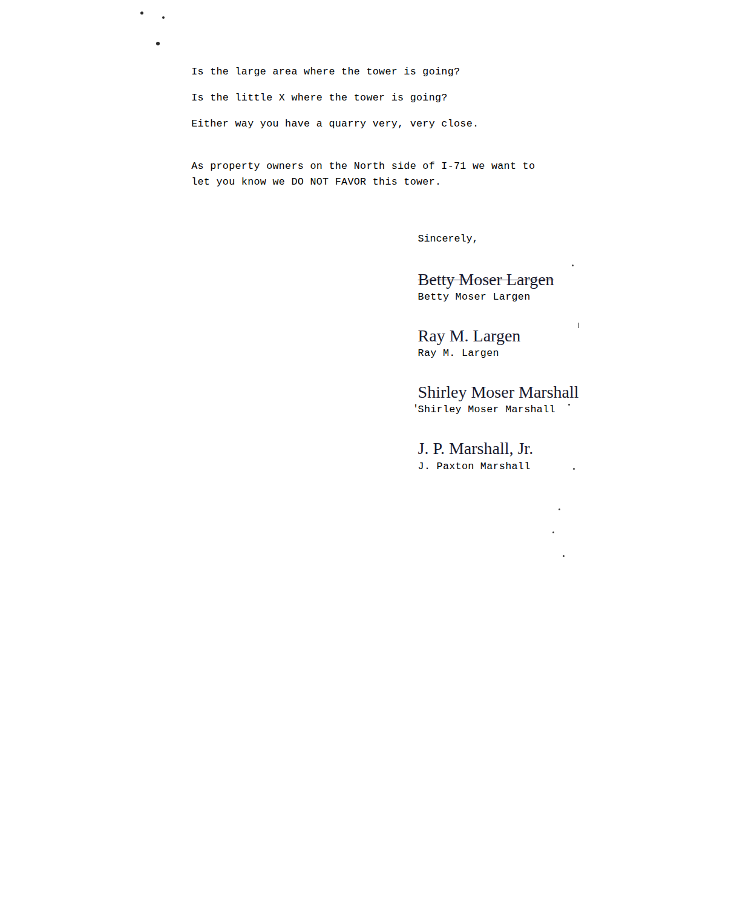Is the large area where the tower is going?
Is the little X where the tower is going?
Either way you have a quarry very, very close.
As property owners on the North side of I‑71 we want to let you know we DO NOT FAVOR this tower.
Sincerely,
Betty Moser Largen
Betty Moser Largen
Ray M. Largen
Ray M. Largen
Shirley Moser Marshall
Shirley Moser Marshall
J. P. Marshall, Jr.
J. Paxton Marshall